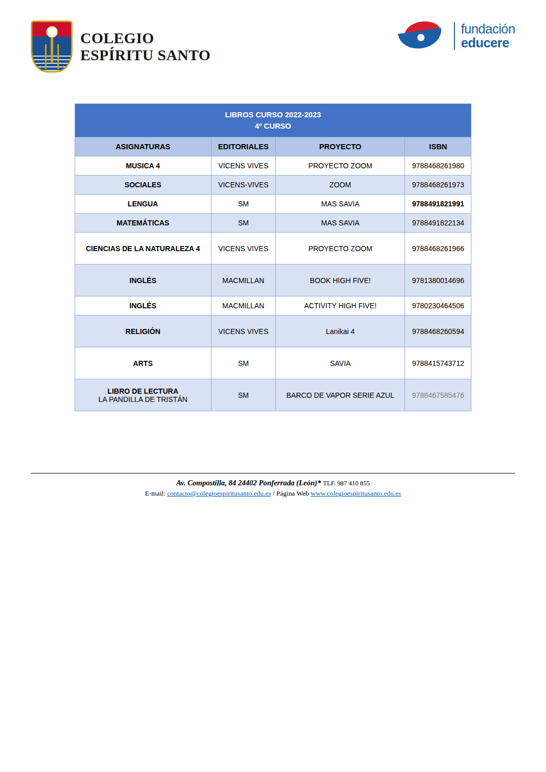COLEGIO
ESPÍRITU SANTO
fundación
educere
| LIBROS CURSO 2022-2023 4º CURSO |
| --- |
| ASIGNATURAS | EDITORIALES | PROYECTO | ISBN |
| MUSICA 4 | VICENS VIVES | PROYECTO ZOOM | 9788468261980 |
| SOCIALES | VICENS-VIVES | ZOOM | 9788468261973 |
| LENGUA | SM | MAS SAVIA | 9788491821991 |
| MATEMÁTICAS | SM | MAS SAVIA | 9788491822134 |
| CIENCIAS DE LA NATURALEZA 4 | VICENS VIVES | PROYECTO ZOOM | 9788468261966 |
| INGLÉS | MACMILLAN | BOOK HIGH FIVE! | 9781380014696 |
| INGLÉS | MACMILLAN | ACTIVITY HIGH FIVE! | 9780230464506 |
| RELIGIÓN | VICENS VIVES | Lanikai 4 | 9788468260594 |
| ARTS | SM | SAVIA | 9788415743712 |
| LIBRO DE LECTURA LA PANDILLA DE TRISTÁN | SM | BARCO DE VAPOR SERIE AZUL | 9788467585476 |
Av. Compostilla, 84 24402 Ponferrada (León)* TLF. 987 410 855
E-mail: contacto@colegioespiritusanto.edu.es / Página Web www.colegioespiritusanto.edu.es